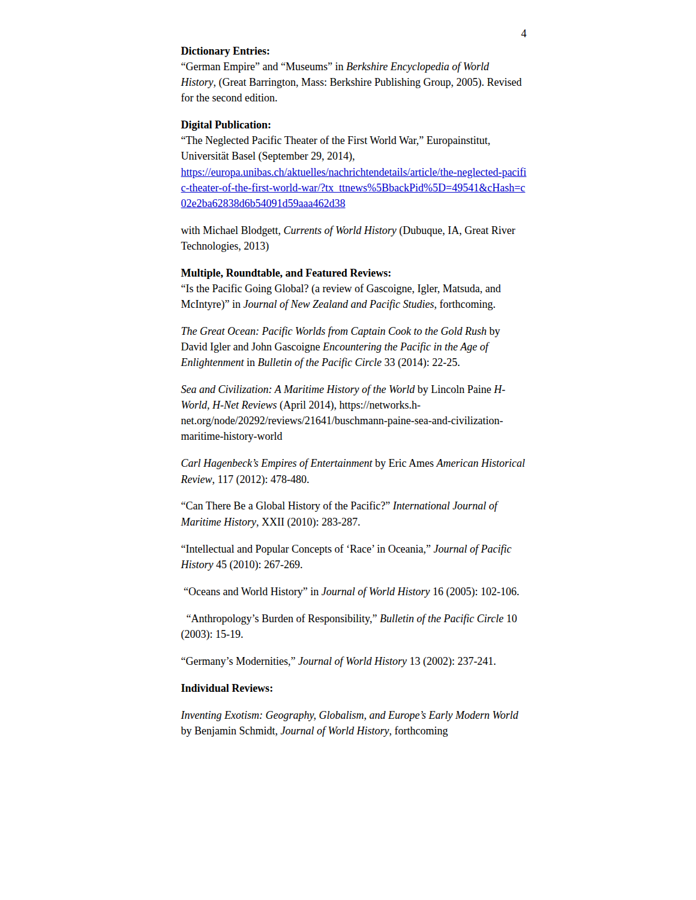4
Dictionary Entries:
“German Empire” and “Museums” in Berkshire Encyclopedia of World History, (Great Barrington, Mass: Berkshire Publishing Group, 2005). Revised for the second edition.
Digital Publication:
“The Neglected Pacific Theater of the First World War,” Europainstitut, Universität Basel (September 29, 2014),
https://europa.unibas.ch/aktuelles/nachrichtendetails/article/the-neglected-pacific-theater-of-the-first-world-war/?tx_ttnews%5BbackPid%5D=49541&cHash=c02e2ba62838d6b54091d59aaa462d38
with Michael Blodgett, Currents of World History (Dubuque, IA, Great River Technologies, 2013)
Multiple, Roundtable, and Featured Reviews:
“Is the Pacific Going Global? (a review of Gascoigne, Igler, Matsuda, and McIntyre)” in Journal of New Zealand and Pacific Studies, forthcoming.
The Great Ocean: Pacific Worlds from Captain Cook to the Gold Rush by David Igler and John Gascoigne Encountering the Pacific in the Age of Enlightenment in Bulletin of the Pacific Circle 33 (2014): 22-25.
Sea and Civilization: A Maritime History of the World by Lincoln Paine H-World, H-Net Reviews (April 2014), https://networks.h-net.org/node/20292/reviews/21641/buschmann-paine-sea-and-civilization-maritime-history-world
Carl Hagenbeck’s Empires of Entertainment by Eric Ames American Historical Review, 117 (2012): 478-480.
“Can There Be a Global History of the Pacific?” International Journal of Maritime History, XXII (2010): 283-287.
“Intellectual and Popular Concepts of ‘Race’ in Oceania,” Journal of Pacific History 45 (2010): 267-269.
“Oceans and World History” in Journal of World History 16 (2005): 102-106.
“Anthropology’s Burden of Responsibility,” Bulletin of the Pacific Circle 10 (2003): 15-19.
“Germany’s Modernities,” Journal of World History 13 (2002): 237-241.
Individual Reviews:
Inventing Exotism: Geography, Globalism, and Europe’s Early Modern World by Benjamin Schmidt, Journal of World History, forthcoming